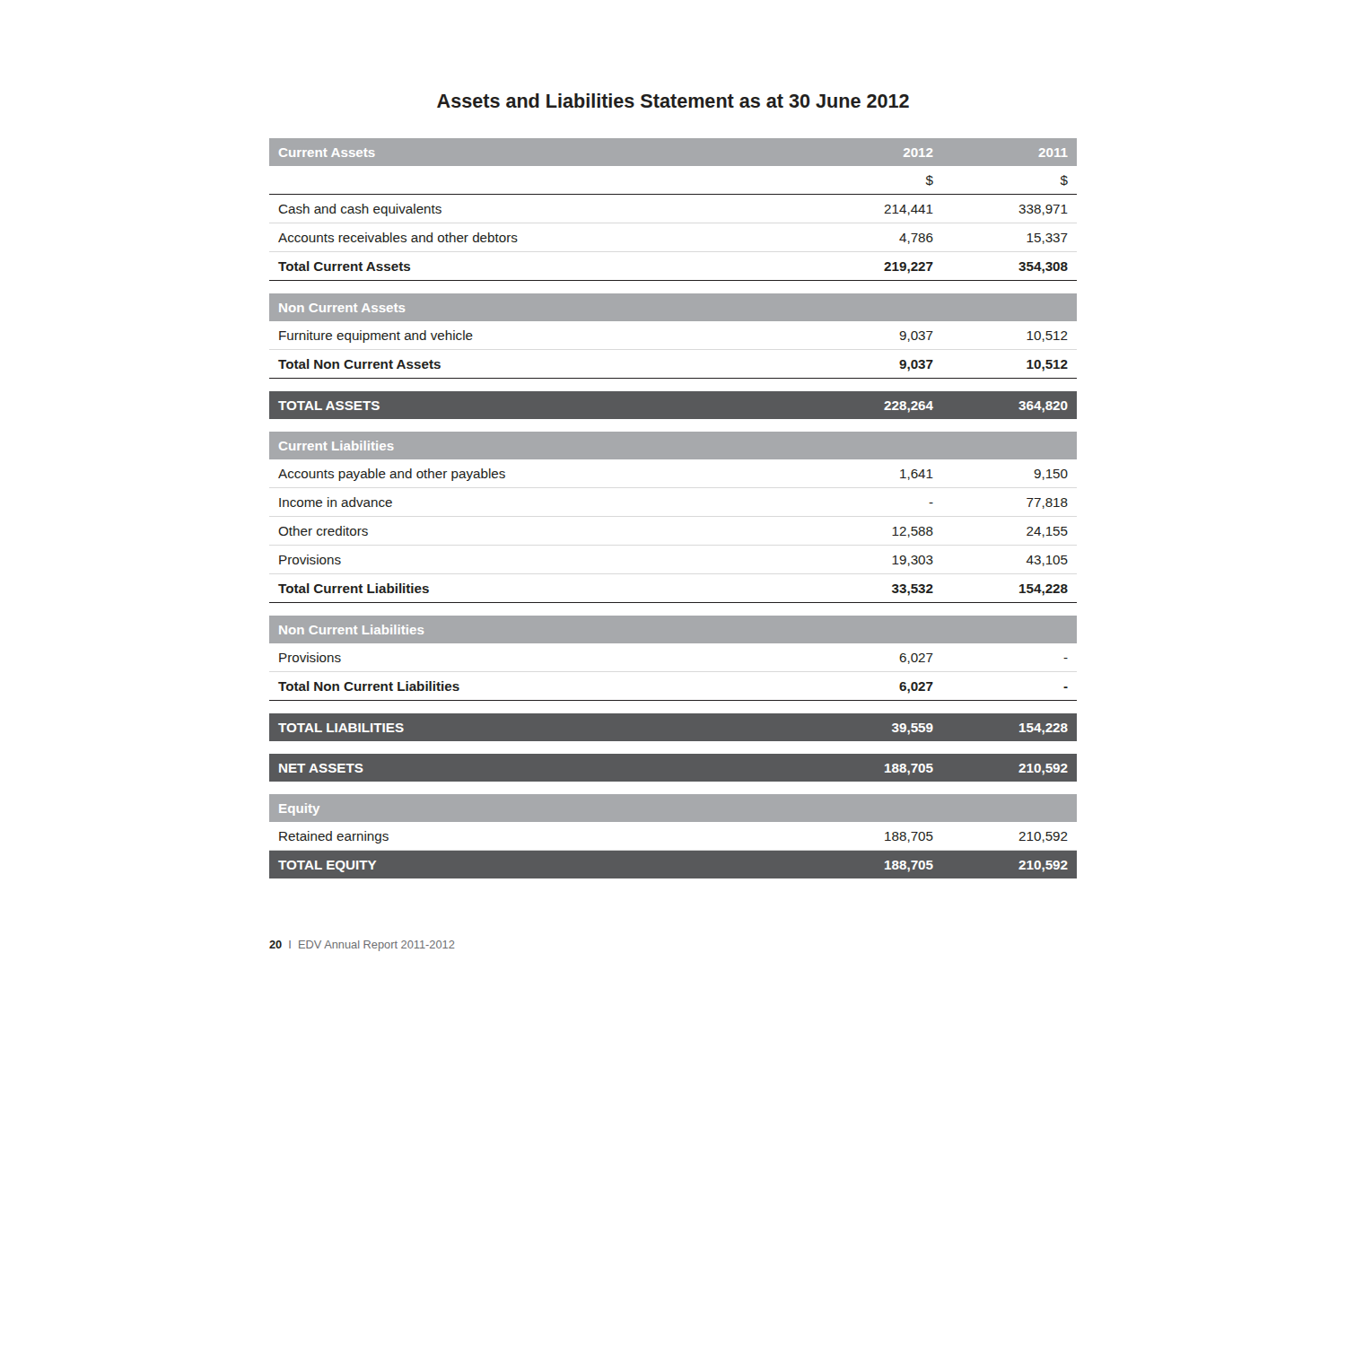Assets and Liabilities Statement as at 30 June 2012
| Current Assets | 2012 | 2011 |
| --- | --- | --- |
| | $ | $ |
| Cash and cash equivalents | 214,441 | 338,971 |
| Accounts receivables and other debtors | 4,786 | 15,337 |
| Total Current Assets | 219,227 | 354,308 |
| Non Current Assets | | |
| Furniture equipment and vehicle | 9,037 | 10,512 |
| Total Non Current Assets | 9,037 | 10,512 |
| TOTAL ASSETS | 228,264 | 364,820 |
| Current Liabilities | | |
| Accounts payable and other payables | 1,641 | 9,150 |
| Income in advance | - | 77,818 |
| Other creditors | 12,588 | 24,155 |
| Provisions | 19,303 | 43,105 |
| Total Current Liabilities | 33,532 | 154,228 |
| Non Current Liabilities | | |
| Provisions | 6,027 | - |
| Total Non Current Liabilities | 6,027 | - |
| TOTAL LIABILITIES | 39,559 | 154,228 |
| NET ASSETS | 188,705 | 210,592 |
| Equity | | |
| Retained earnings | 188,705 | 210,592 |
| TOTAL EQUITY | 188,705 | 210,592 |
20 I EDV Annual Report 2011-2012